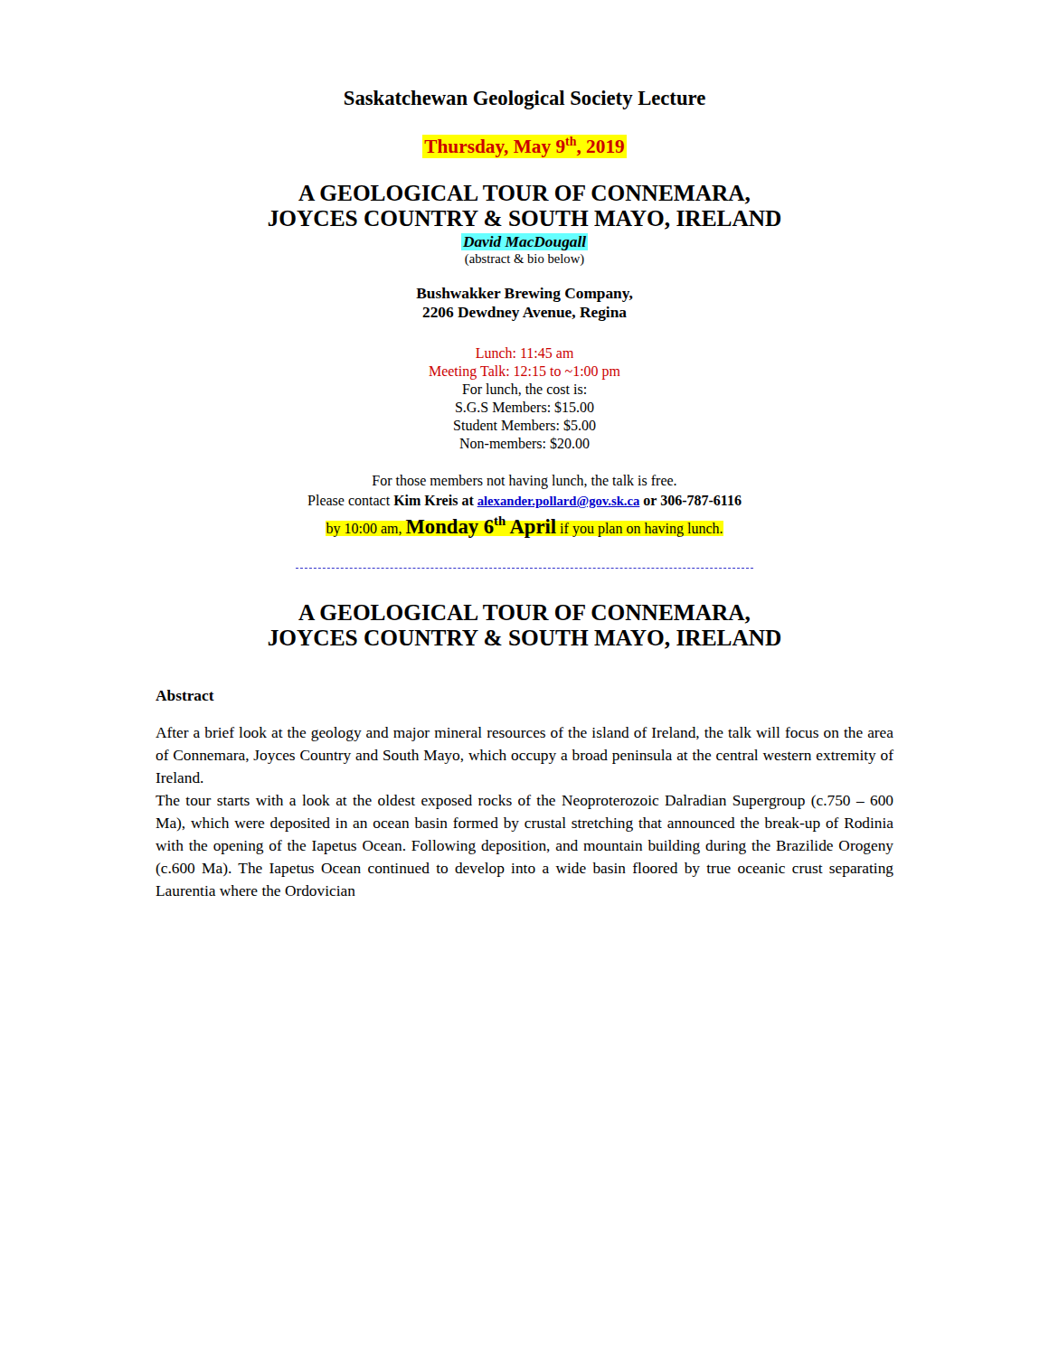Saskatchewan Geological Society Lecture
Thursday, May 9th, 2019
A GEOLOGICAL TOUR OF CONNEMARA,
JOYCES COUNTRY & SOUTH MAYO, IRELAND
David MacDougall
(abstract & bio below)
Bushwakker Brewing Company,
2206 Dewdney Avenue, Regina
Lunch: 11:45 am
Meeting Talk: 12:15 to ~1:00 pm
For lunch, the cost is:
S.G.S Members: $15.00
Student Members: $5.00
Non-members: $20.00
For those members not having lunch, the talk is free.
Please contact Kim Kreis at alexander.pollard@gov.sk.ca or 306-787-6116
by 10:00 am, Monday 6th April if you plan on having lunch.
A GEOLOGICAL TOUR OF CONNEMARA,
JOYCES COUNTRY & SOUTH MAYO, IRELAND
Abstract
After a brief look at the geology and major mineral resources of the island of Ireland, the talk will focus on the area of Connemara, Joyces Country and South Mayo, which occupy a broad peninsula at the central western extremity of Ireland.
The tour starts with a look at the oldest exposed rocks of the Neoproterozoic Dalradian Supergroup (c.750 – 600 Ma), which were deposited in an ocean basin formed by crustal stretching that announced the break-up of Rodinia with the opening of the Iapetus Ocean. Following deposition, and mountain building during the Brazilide Orogeny (c.600 Ma). The Iapetus Ocean continued to develop into a wide basin floored by true oceanic crust separating Laurentia where the Ordovician